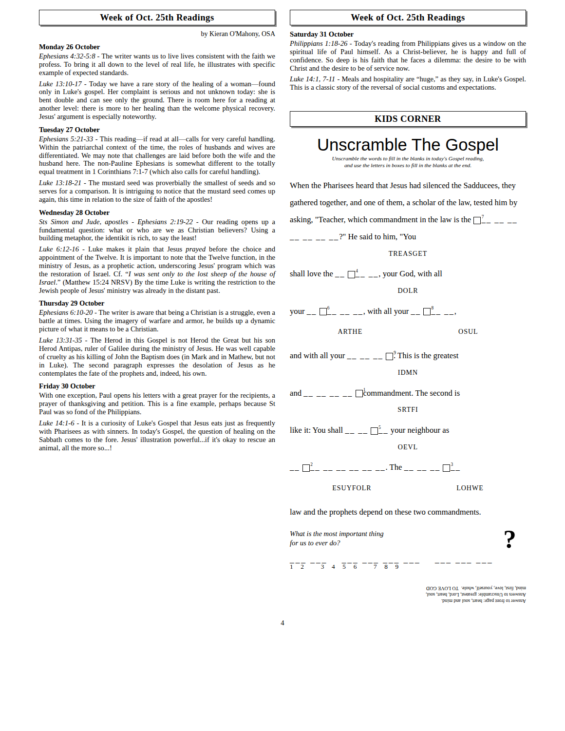Week of Oct. 25th Readings
by Kieran O'Mahony, OSA
Monday 26 October
Ephesians 4:32-5:8 - The writer wants us to live lives consistent with the faith we profess. To bring it all down to the level of real life, he illustrates with specific example of expected standards.
Luke 13:10-17 - Today we have a rare story of the healing of a woman—found only in Luke's gospel. Her complaint is serious and not unknown today: she is bent double and can see only the ground. There is room here for a reading at another level: there is more to her healing than the welcome physical recovery. Jesus' argument is especially noteworthy.
Tuesday 27 October
Ephesians 5:21-33 - This reading—if read at all—calls for very careful handling. Within the patriarchal context of the time, the roles of husbands and wives are differentiated. We may note that challenges are laid before both the wife and the husband here. The non-Pauline Ephesians is somewhat different to the totally equal treatment in 1 Corinthians 7:1-7 (which also calls for careful handling).
Luke 13:18-21 - The mustard seed was proverbially the smallest of seeds and so serves for a comparison. It is intriguing to notice that the mustard seed comes up again, this time in relation to the size of faith of the apostles!
Wednesday 28 October
Sts Simon and Jude, apostles - Ephesians 2:19-22 - Our reading opens up a fundamental question: what or who are we as Christian believers? Using a building metaphor, the identikit is rich, to say the least!
Luke 6:12-16 - Luke makes it plain that Jesus prayed before the choice and appointment of the Twelve. It is important to note that the Twelve function, in the ministry of Jesus, as a prophetic action, underscoring Jesus' program which was the restoration of Israel. Cf. “I was sent only to the lost sheep of the house of Israel.” (Matthew 15:24 NRSV) By the time Luke is writing the restriction to the Jewish people of Jesus' ministry was already in the distant past.
Thursday 29 October
Ephesians 6:10-20 - The writer is aware that being a Christian is a struggle, even a battle at times. Using the imagery of warfare and armor, he builds up a dynamic picture of what it means to be a Christian.
Luke 13:31-35 - The Herod in this Gospel is not Herod the Great but his son Herod Antipas, ruler of Galilee during the ministry of Jesus. He was well capable of cruelty as his killing of John the Baptism does (in Mark and in Mathew, but not in Luke). The second paragraph expresses the desolation of Jesus as he contemplates the fate of the prophets and, indeed, his own.
Friday 30 October
With one exception, Paul opens his letters with a great prayer for the recipients, a prayer of thanksgiving and petition. This is a fine example, perhaps because St Paul was so fond of the Philippians.
Luke 14:1-6 - It is a curiosity of Luke's Gospel that Jesus eats just as frequently with Pharisees as with sinners. In today's Gospel, the question of healing on the Sabbath comes to the fore. Jesus' illustration powerful...if it's okay to rescue an animal, all the more so...!
Week of Oct. 25th Readings
Saturday 31 October
Philippians 1:18-26 - Today's reading from Philippians gives us a window on the spiritual life of Paul himself. As a Christ-believer, he is happy and full of confidence. So deep is his faith that he faces a dilemma: the desire to be with Christ and the desire to be of service now.
Luke 14:1, 7-11 - Meals and hospitality are “huge,” as they say, in Luke's Gospel. This is a classic story of the reversal of social customs and expectations.
KIDS CORNER
Unscramble The Gospel
Unscramble the words to fill in the blanks in today's Gospel reading,
and use the letters in boxes to fill in the blanks at the end.
When the Pharisees heard that Jesus had silenced the Sadducees, they gathered together, and one of them, a scholar of the law, tested him by asking, "Teacher, which commandment in the law is the 7__ __ __ __ __ __ __?" He said to him, "You
TREASGET
shall love the __ 4__ __, your God, with all
DOLR
your __ 6__ __ __, with all your __ 8__ __,
ARTHE OSUL
and with all your __ __ __ 9. This is the greatest
IDMN
and __ __ __ __ 1commandment. The second is
SRTFI
like it: You shall __ __ 5__ your neighbour as
OEVL
__ 2__ __ __ __ __ __. The __ __ __ 3__
ESUYFOLR LOHWE
law and the prophets depend on these two commandments.
?
What is the most important thing
for us to ever do?
___ ___ ___ ___ ___ ___ ___ ___ ___
1 2 3 4 5 6 7 8 9
Answer to front page: heart, soul and mind.
Answers to Unscramble: greatest, Lord, heart, soul,
mind, first, love, yourself, whole. TO LOVE GOD
4